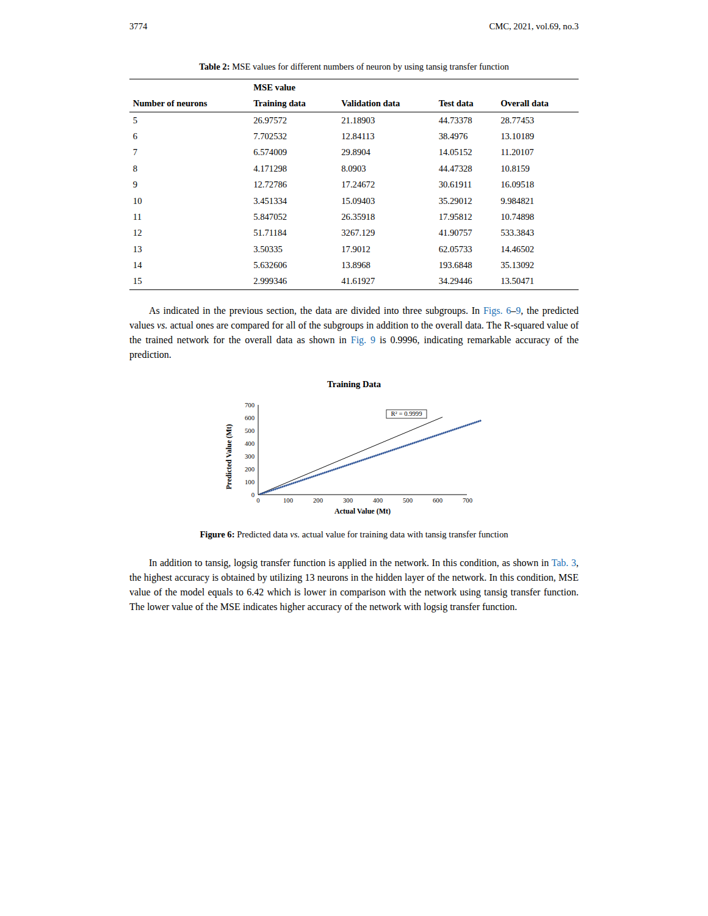3774 CMC, 2021, vol.69, no.3
Table 2: MSE values for different numbers of neuron by using tansig transfer function
| | MSE value |
| --- | --- |
| Number of neurons | Training data | Validation data | Test data | Overall data |
| 5 | 26.97572 | 21.18903 | 44.73378 | 28.77453 |
| 6 | 7.702532 | 12.84113 | 38.4976 | 13.10189 |
| 7 | 6.574009 | 29.8904 | 14.05152 | 11.20107 |
| 8 | 4.171298 | 8.0903 | 44.47328 | 10.8159 |
| 9 | 12.72786 | 17.24672 | 30.61911 | 16.09518 |
| 10 | 3.451334 | 15.09403 | 35.29012 | 9.984821 |
| 11 | 5.847052 | 26.35918 | 17.95812 | 10.74898 |
| 12 | 51.71184 | 3267.129 | 41.90757 | 533.3843 |
| 13 | 3.50335 | 17.9012 | 62.05733 | 14.46502 |
| 14 | 5.632606 | 13.8968 | 193.6848 | 35.13092 |
| 15 | 2.999346 | 41.61927 | 34.29446 | 13.50471 |
As indicated in the previous section, the data are divided into three subgroups. In Figs. 6–9, the predicted values vs. actual ones are compared for all of the subgroups in addition to the overall data. The R-squared value of the trained network for the overall data as shown in Fig. 9 is 0.9996, indicating remarkable accuracy of the prediction.
Training Data
Predicted Value (Mt) 700 600 500 400 300 200 100 0 0 100 200 300 400 500 600 700 Actual Value (Mt) R² = 0.9999
Figure 6: Predicted data vs. actual value for training data with tansig transfer function
In addition to tansig, logsig transfer function is applied in the network. In this condition, as shown in Tab. 3, the highest accuracy is obtained by utilizing 13 neurons in the hidden layer of the network. In this condition, MSE value of the model equals to 6.42 which is lower in comparison with the network using tansig transfer function. The lower value of the MSE indicates higher accuracy of the network with logsig transfer function.